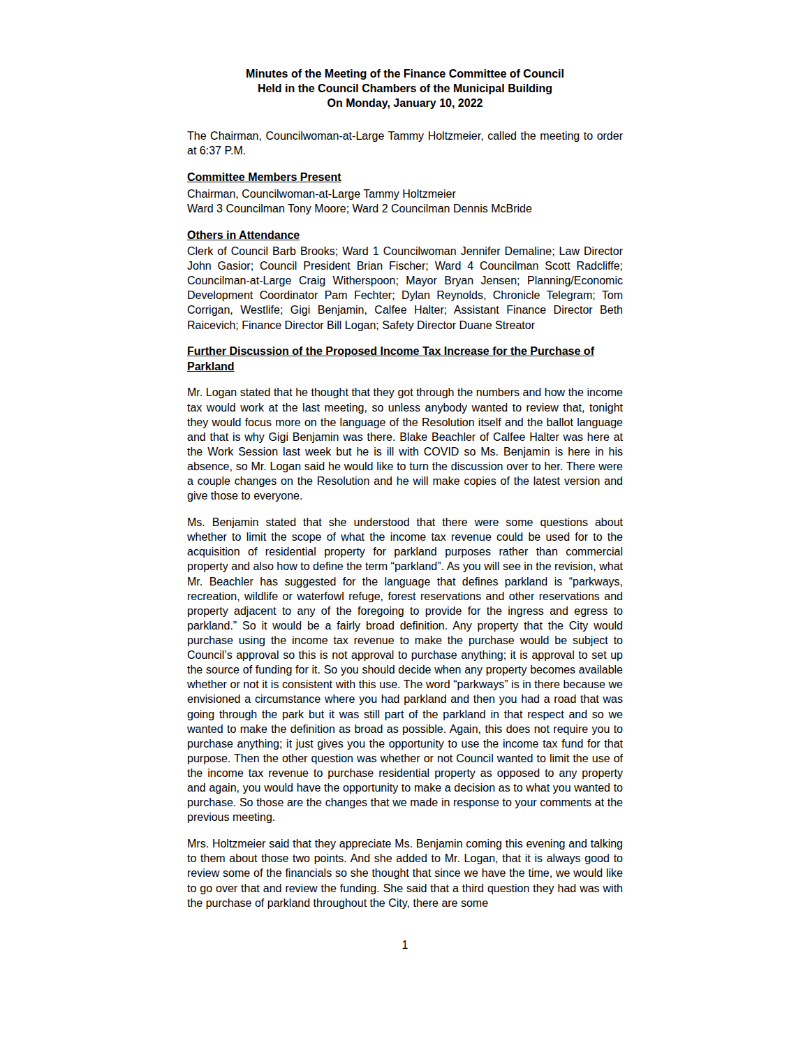Minutes of the Meeting of the Finance Committee of Council
Held in the Council Chambers of the Municipal Building
On Monday, January 10, 2022
The Chairman, Councilwoman-at-Large Tammy Holtzmeier, called the meeting to order at 6:37 P.M.
Committee Members Present
Chairman, Councilwoman-at-Large Tammy Holtzmeier
Ward 3 Councilman Tony Moore; Ward 2 Councilman Dennis McBride
Others in Attendance
Clerk of Council Barb Brooks; Ward 1 Councilwoman Jennifer Demaline; Law Director John Gasior; Council President Brian Fischer; Ward 4 Councilman Scott Radcliffe; Councilman-at-Large Craig Witherspoon; Mayor Bryan Jensen; Planning/Economic Development Coordinator Pam Fechter; Dylan Reynolds, Chronicle Telegram; Tom Corrigan, Westlife; Gigi Benjamin, Calfee Halter; Assistant Finance Director Beth Raicevich; Finance Director Bill Logan; Safety Director Duane Streator
Further Discussion of the Proposed Income Tax Increase for the Purchase of Parkland
Mr. Logan stated that he thought that they got through the numbers and how the income tax would work at the last meeting, so unless anybody wanted to review that, tonight they would focus more on the language of the Resolution itself and the ballot language and that is why Gigi Benjamin was there. Blake Beachler of Calfee Halter was here at the Work Session last week but he is ill with COVID so Ms. Benjamin is here in his absence, so Mr. Logan said he would like to turn the discussion over to her. There were a couple changes on the Resolution and he will make copies of the latest version and give those to everyone.
Ms. Benjamin stated that she understood that there were some questions about whether to limit the scope of what the income tax revenue could be used for to the acquisition of residential property for parkland purposes rather than commercial property and also how to define the term “parkland”. As you will see in the revision, what Mr. Beachler has suggested for the language that defines parkland is “parkways, recreation, wildlife or waterfowl refuge, forest reservations and other reservations and property adjacent to any of the foregoing to provide for the ingress and egress to parkland.” So it would be a fairly broad definition. Any property that the City would purchase using the income tax revenue to make the purchase would be subject to Council’s approval so this is not approval to purchase anything; it is approval to set up the source of funding for it. So you should decide when any property becomes available whether or not it is consistent with this use. The word “parkways” is in there because we envisioned a circumstance where you had parkland and then you had a road that was going through the park but it was still part of the parkland in that respect and so we wanted to make the definition as broad as possible. Again, this does not require you to purchase anything; it just gives you the opportunity to use the income tax fund for that purpose. Then the other question was whether or not Council wanted to limit the use of the income tax revenue to purchase residential property as opposed to any property and again, you would have the opportunity to make a decision as to what you wanted to purchase. So those are the changes that we made in response to your comments at the previous meeting.
Mrs. Holtzmeier said that they appreciate Ms. Benjamin coming this evening and talking to them about those two points. And she added to Mr. Logan, that it is always good to review some of the financials so she thought that since we have the time, we would like to go over that and review the funding. She said that a third question they had was with the purchase of parkland throughout the City, there are some
1